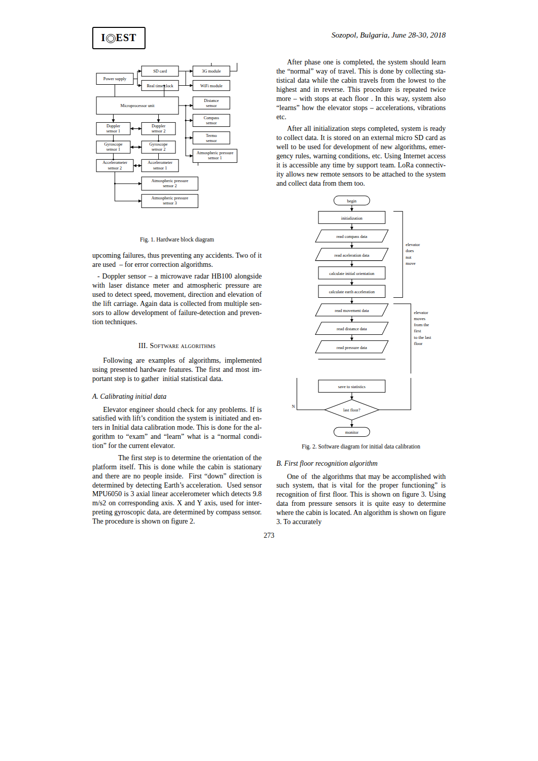I EST
Sozopol, Bulgaria, June 28-30, 2018
SD card Real time clock 3G module WiFi module Power supply Microprocessor unit Distance sensor Compass sensor Termo sensor Atmospheric pressure sensor 1 Doppler sensor 1 Doppler sensor 2 Gyroscope sensor 1 Gyroscope sensor 2 Accelerometer sensor 2 Accelerometer sensor 1 Atmospheric pressure sensor 2 Atmospheric pressure sensor 3
Fig. 1. Hardware block diagram
upcoming failures, thus preventing any accidents. Two of it are used – for error correction algorithms.
- Doppler sensor – a microwave radar HB100 alongside with laser distance meter and atmospheric pressure are used to detect speed, movement, direction and elevation of the lift carriage. Again data is collected from multiple sensors to allow development of failure-detection and prevention techniques.
III. Software algorithms
Following are examples of algorithms, implemented using presented hardware features. The first and most important step is to gather initial statistical data.
A. Calibrating initial data
Elevator engineer should check for any problems. If is satisfied with lift’s condition the system is initiated and enters in Initial data calibration mode. This is done for the algorithm to “exam” and “learn” what is a “normal condition” for the current elevator.
The first step is to determine the orientation of the platform itself. This is done while the cabin is stationary and there are no people inside. First “down” direction is determined by detecting Earth’s acceleration. Used sensor MPU6050 is 3 axial linear accelerometer which detects 9.8 m/s2 on corresponding axis. X and Y axis, used for interpreting gyroscopic data, are determined by compass sensor. The procedure is shown on figure 2.
After phase one is completed, the system should learn the “normal” way of travel. This is done by collecting statistical data while the cabin travels from the lowest to the highest and in reverse. This procedure is repeated twice more – with stops at each floor . In this way, system also “learns” how the elevator stops – accelerations, vibrations etc.
After all initialization steps completed, system is ready to collect data. It is stored on an external micro SD card as well to be used for development of new algorithms, emergency rules, warning conditions, etc. Using Internet access it is accessible any time by support team. LoRa connectivity allows new remote sensors to be attached to the system and collect data from them too.
begin initialization read compass data read aceleration data calculate initial orientation calculate earth acceleration read movement data read distance data read pressure data elevator does not move elevator moves from the first to the last floor save to statistics last floor? monitor N
Fig. 2. Software diagram for initial data calibration
B. First floor recognition algorithm
One of the algorithms that may be accomplished with such system, that is vital for the proper functioning” is recognition of first floor. This is shown on figure 3. Using data from pressure sensors it is quite easy to determine where the cabin is located. An algorithm is shown on figure 3. To accurately
273